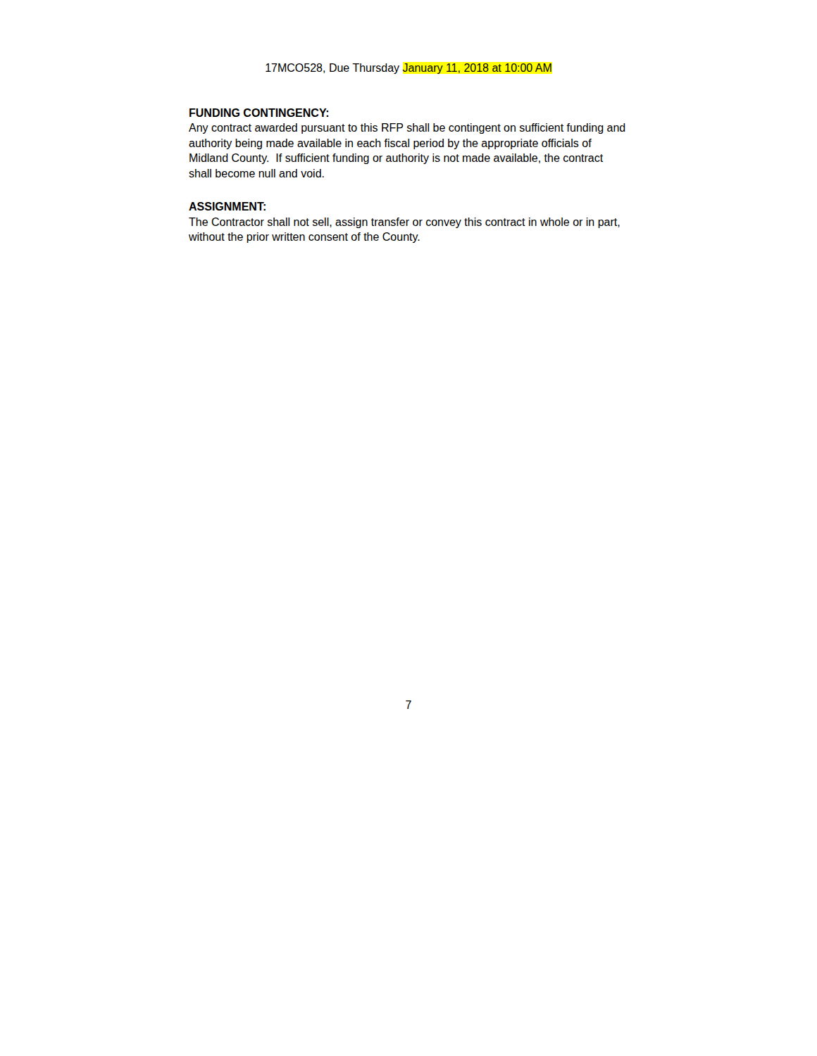17MCO528, Due Thursday January 11, 2018 at 10:00 AM
Funding Contingency:
Any contract awarded pursuant to this RFP shall be contingent on sufficient funding and authority being made available in each fiscal period by the appropriate officials of Midland County. If sufficient funding or authority is not made available, the contract shall become null and void.
Assignment:
The Contractor shall not sell, assign transfer or convey this contract in whole or in part, without the prior written consent of the County.
7